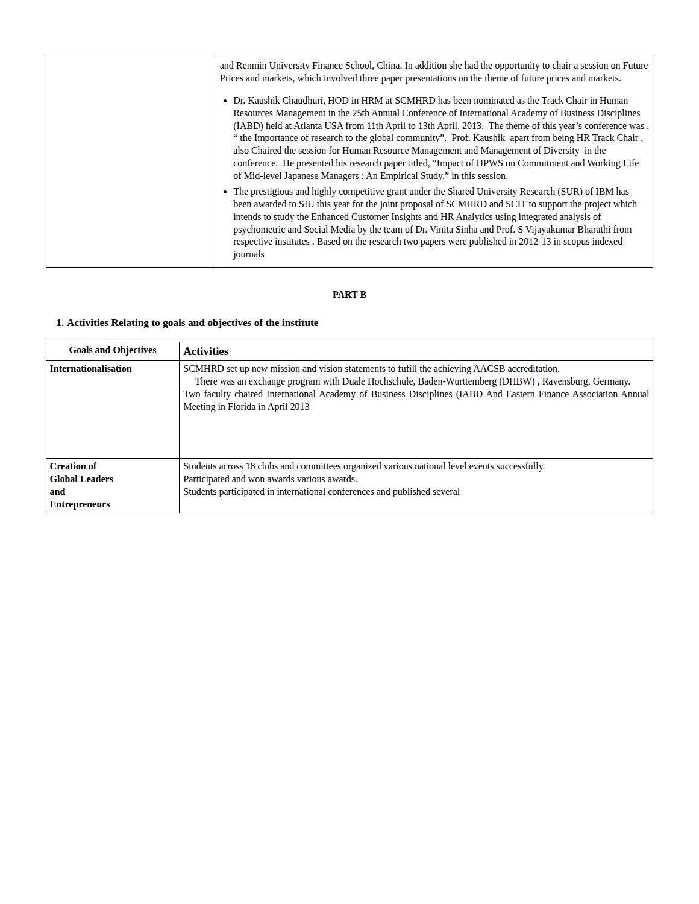| | and Renmin University Finance School, China. In addition she had the opportunity to chair a session on Future Prices and markets, which involved three paper presentations on the theme of future prices and markets. Dr. Kaushik Chaudhuri, HOD in HRM at SCMHRD has been nominated as the Track Chair in Human Resources Management in the 25th Annual Conference of International Academy of Business Disciplines (IABD) held at Atlanta USA from 11th April to 13th April, 2013. The theme of this year’s conference was , “ the Importance of research to the global community”. Prof. Kaushik apart from being HR Track Chair , also Chaired the session for Human Resource Management and Management of Diversity in the conference. He presented his research paper titled, “Impact of HPWS on Commitment and Working Life of Mid-level Japanese Managers : An Empirical Study,” in this session. The prestigious and highly competitive grant under the Shared University Research (SUR) of IBM has been awarded to SIU this year for the joint proposal of SCMHRD and SCIT to support the project which intends to study the Enhanced Customer Insights and HR Analytics using integrated analysis of psychometric and Social Media by the team of Dr. Vinita Sinha and Prof. S Vijayakumar Bharathi from respective institutes . Based on the research two papers were published in 2012-13 in scopus indexed journals |
PART B
Activities Relating to goals and objectives of the institute
| Goals and Objectives | Activities |
| --- | --- |
| Internationalisation | SCMHRD set up new mission and vision statements to fufill the achieving AACSB accreditation. There was an exchange program with Duale Hochschule, Baden-Wurttemberg (DHBW) , Ravensburg, Germany. Two faculty chaired International Academy of Business Disciplines (IABD And Eastern Finance Association Annual Meeting in Florida in April 2013 |
| Creation of Global Leaders and Entrepreneurs | Students across 18 clubs and committees organized various national level events successfully. Participated and won awards various awards. Students participated in international conferences and published several |